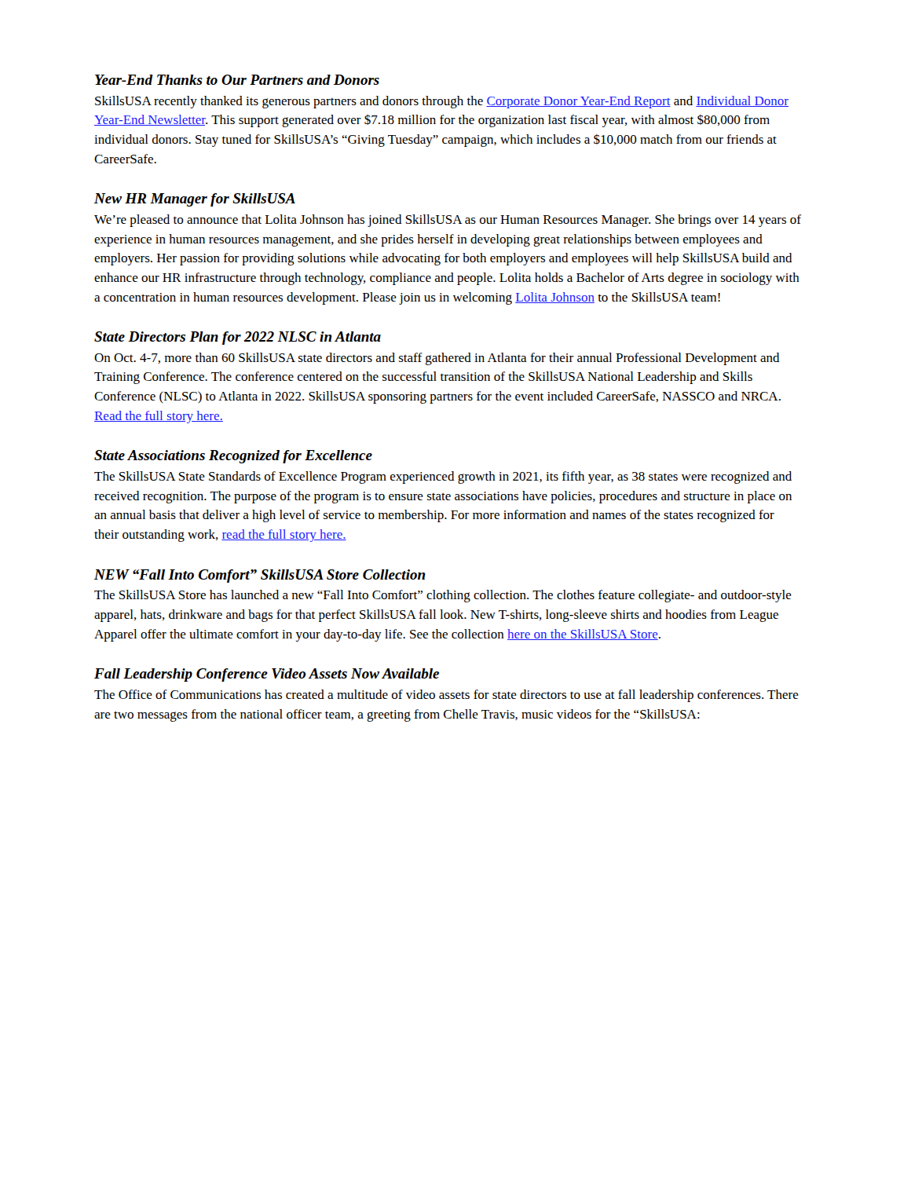Year-End Thanks to Our Partners and Donors
SkillsUSA recently thanked its generous partners and donors through the Corporate Donor Year-End Report and Individual Donor Year-End Newsletter. This support generated over $7.18 million for the organization last fiscal year, with almost $80,000 from individual donors. Stay tuned for SkillsUSA’s “Giving Tuesday” campaign, which includes a $10,000 match from our friends at CareerSafe.
New HR Manager for SkillsUSA
We’re pleased to announce that Lolita Johnson has joined SkillsUSA as our Human Resources Manager. She brings over 14 years of experience in human resources management, and she prides herself in developing great relationships between employees and employers. Her passion for providing solutions while advocating for both employers and employees will help SkillsUSA build and enhance our HR infrastructure through technology, compliance and people. Lolita holds a Bachelor of Arts degree in sociology with a concentration in human resources development. Please join us in welcoming Lolita Johnson to the SkillsUSA team!
State Directors Plan for 2022 NLSC in Atlanta
On Oct. 4-7, more than 60 SkillsUSA state directors and staff gathered in Atlanta for their annual Professional Development and Training Conference. The conference centered on the successful transition of the SkillsUSA National Leadership and Skills Conference (NLSC) to Atlanta in 2022. SkillsUSA sponsoring partners for the event included CareerSafe, NASSCO and NRCA. Read the full story here.
State Associations Recognized for Excellence
The SkillsUSA State Standards of Excellence Program experienced growth in 2021, its fifth year, as 38 states were recognized and received recognition. The purpose of the program is to ensure state associations have policies, procedures and structure in place on an annual basis that deliver a high level of service to membership. For more information and names of the states recognized for their outstanding work, read the full story here.
NEW “Fall Into Comfort” SkillsUSA Store Collection
The SkillsUSA Store has launched a new “Fall Into Comfort” clothing collection. The clothes feature collegiate- and outdoor-style apparel, hats, drinkware and bags for that perfect SkillsUSA fall look. New T-shirts, long-sleeve shirts and hoodies from League Apparel offer the ultimate comfort in your day-to-day life. See the collection here on the SkillsUSA Store.
Fall Leadership Conference Video Assets Now Available
The Office of Communications has created a multitude of video assets for state directors to use at fall leadership conferences. There are two messages from the national officer team, a greeting from Chelle Travis, music videos for the “SkillsUSA: